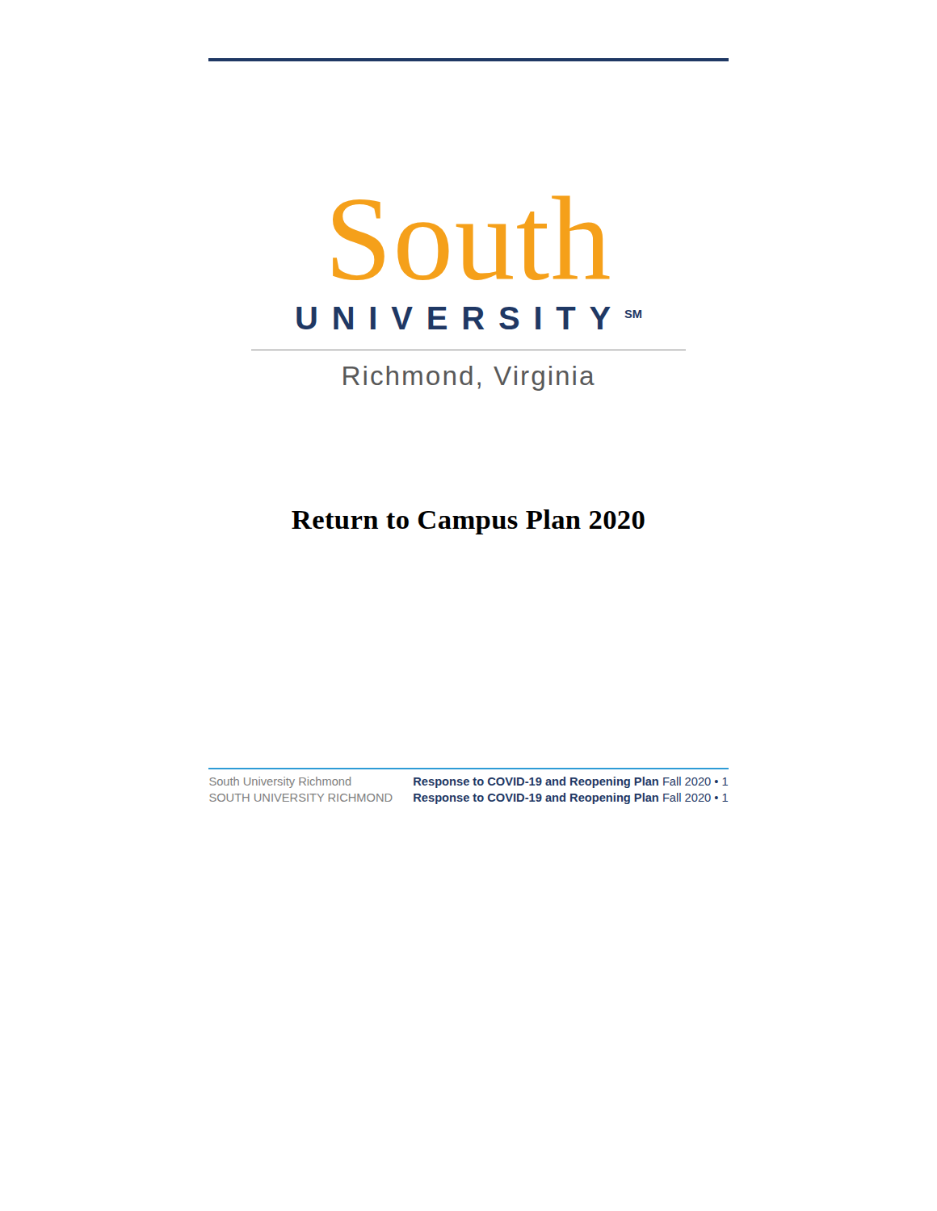South
UNIVERSITYSM
Richmond, Virginia
Return to Campus Plan 2020
South University Richmond
SOUTH UNIVERSITY RICHMOND
Response to COVID-19 and Reopening Plan Fall 2020 • 1
Response to COVID-19 and Reopening Plan Fall 2020 • 1